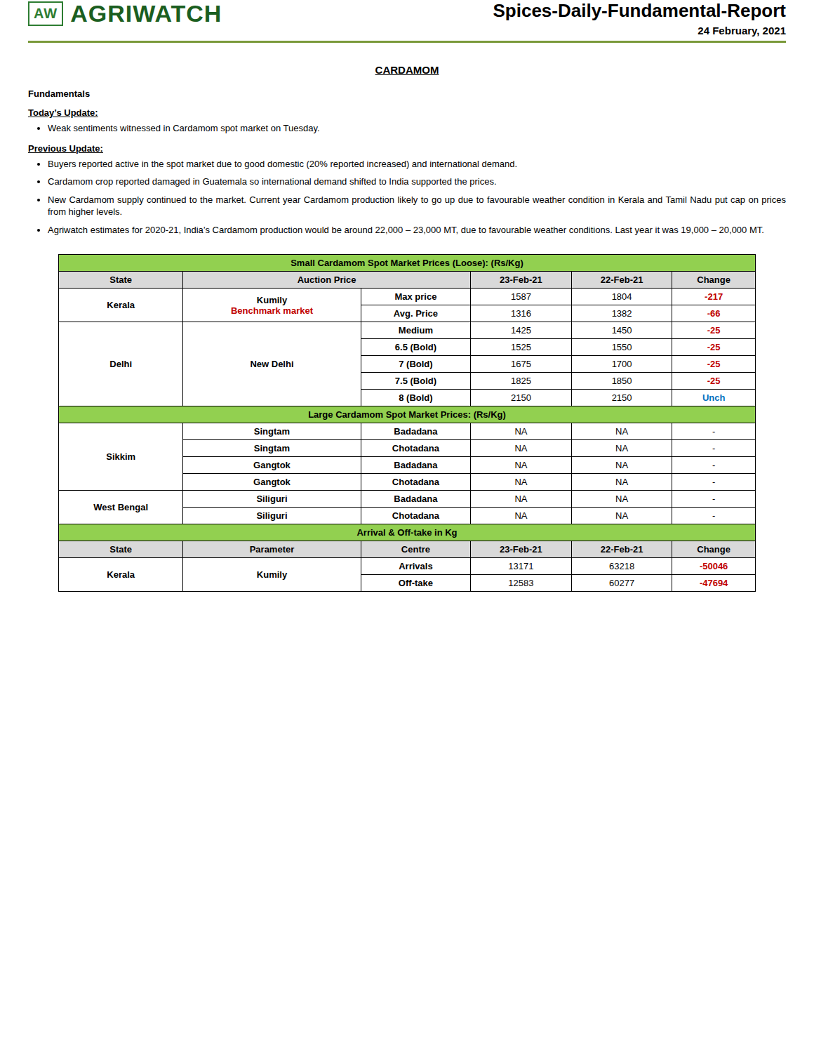AW
AGRIWATCH
Spices-Daily-Fundamental-Report
24 February, 2021
CARDAMOM
Fundamentals
Today’s Update:
Weak sentiments witnessed in Cardamom spot market on Tuesday.
Previous Update:
Buyers reported active in the spot market due to good domestic (20% reported increased) and international demand.
Cardamom crop reported damaged in Guatemala so international demand shifted to India supported the prices.
New Cardamom supply continued to the market. Current year Cardamom production likely to go up due to favourable weather condition in Kerala and Tamil Nadu put cap on prices from higher levels.
Agriwatch estimates for 2020-21, India’s Cardamom production would be around 22,000 – 23,000 MT, due to favourable weather conditions. Last year it was 19,000 – 20,000 MT.
| Small Cardamom Spot Market Prices (Loose): (Rs/Kg) |
| State | Auction Price | 23-Feb-21 | 22-Feb-21 | Change |
| Kerala | Kumily Benchmark market | Max price | 1587 | 1804 | -217 |
| Avg. Price | 1316 | 1382 | -66 |
| Delhi | New Delhi | Medium | 1425 | 1450 | -25 |
| 6.5 (Bold) | 1525 | 1550 | -25 |
| 7 (Bold) | 1675 | 1700 | -25 |
| 7.5 (Bold) | 1825 | 1850 | -25 |
| 8 (Bold) | 2150 | 2150 | Unch |
| Large Cardamom Spot Market Prices: (Rs/Kg) |
| Sikkim | Singtam | Badadana | NA | NA | - |
| Singtam | Chotadana | NA | NA | - |
| Gangtok | Badadana | NA | NA | - |
| Gangtok | Chotadana | NA | NA | - |
| West Bengal | Siliguri | Badadana | NA | NA | - |
| Siliguri | Chotadana | NA | NA | - |
| Arrival & Off-take in Kg |
| State | Parameter | Centre | 23-Feb-21 | 22-Feb-21 | Change |
| Kerala | Kumily | Arrivals | 13171 | 63218 | -50046 |
| Off-take | 12583 | 60277 | -47694 |